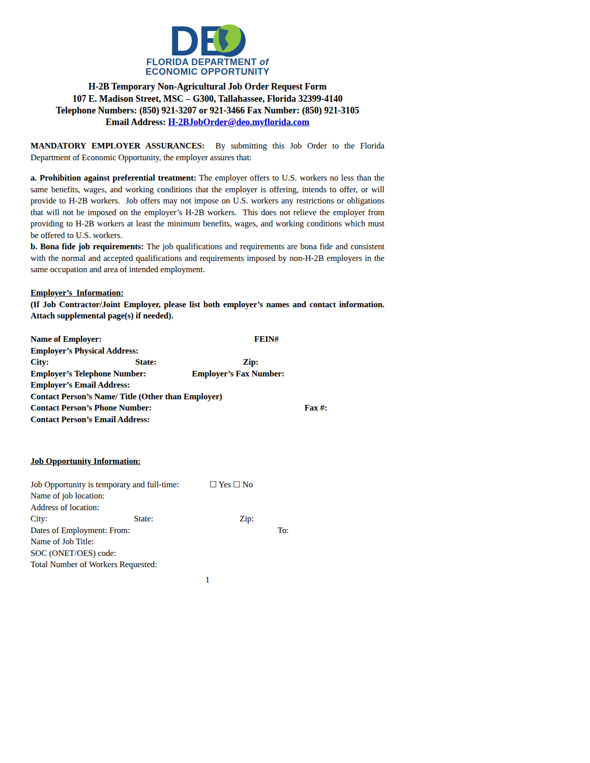DE
FLORIDA DEPARTMENT of
ECONOMIC OPPORTUNITY
H-2B Temporary Non-Agricultural Job Order Request Form
107 E. Madison Street, MSC – G300, Tallahassee, Florida 32399-4140
Telephone Numbers: (850) 921-3207 or 921-3466 Fax Number: (850) 921-3105
Email Address: H-2BJobOrder@deo.myflorida.com
MANDATORY EMPLOYER ASSURANCES: By submitting this Job Order to the Florida Department of Economic Opportunity, the employer assures that:
a. Prohibition against preferential treatment: The employer offers to U.S. workers no less than the same benefits, wages, and working conditions that the employer is offering, intends to offer, or will provide to H-2B workers. Job offers may not impose on U.S. workers any restrictions or obligations that will not be imposed on the employer’s H-2B workers. This does not relieve the employer from providing to H-2B workers at least the minimum benefits, wages, and working conditions which must be offered to U.S. workers.
b. Bona fide job requirements: The job qualifications and requirements are bona fide and consistent with the normal and accepted qualifications and requirements imposed by non-H-2B employers in the same occupation and area of intended employment.
Employer’s Information:
(If Job Contractor/Joint Employer, please list both employer’s names and contact information. Attach supplemental page(s) if needed).
Name of Employer: FEIN#
Employer’s Physical Address:
City: State: Zip:
Employer’s Telephone Number: Employer’s Fax Number:
Employer’s Email Address:
Contact Person’s Name/ Title (Other than Employer)
Contact Person’s Phone Number: Fax #:
Contact Person’s Email Address:
Job Opportunity Information:
Job Opportunity is temporary and full-time: ☐ Yes ☐ No
Name of job location:
Address of location:
City: State: Zip:
Dates of Employment: From: To:
Name of Job Title:
SOC (ONET/OES) code:
Total Number of Workers Requested:
1